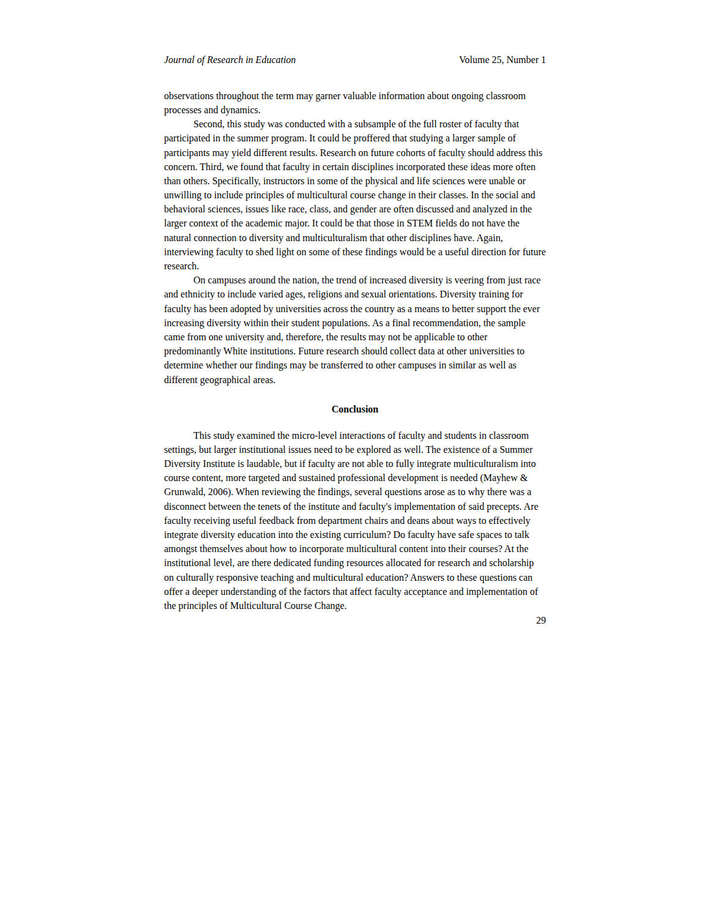Journal of Research in Education Volume 25, Number 1
observations throughout the term may garner valuable information about ongoing classroom processes and dynamics.
Second, this study was conducted with a subsample of the full roster of faculty that participated in the summer program. It could be proffered that studying a larger sample of participants may yield different results. Research on future cohorts of faculty should address this concern. Third, we found that faculty in certain disciplines incorporated these ideas more often than others. Specifically, instructors in some of the physical and life sciences were unable or unwilling to include principles of multicultural course change in their classes. In the social and behavioral sciences, issues like race, class, and gender are often discussed and analyzed in the larger context of the academic major. It could be that those in STEM fields do not have the natural connection to diversity and multiculturalism that other disciplines have. Again, interviewing faculty to shed light on some of these findings would be a useful direction for future research.
On campuses around the nation, the trend of increased diversity is veering from just race and ethnicity to include varied ages, religions and sexual orientations. Diversity training for faculty has been adopted by universities across the country as a means to better support the ever increasing diversity within their student populations. As a final recommendation, the sample came from one university and, therefore, the results may not be applicable to other predominantly White institutions. Future research should collect data at other universities to determine whether our findings may be transferred to other campuses in similar as well as different geographical areas.
Conclusion
This study examined the micro-level interactions of faculty and students in classroom settings, but larger institutional issues need to be explored as well. The existence of a Summer Diversity Institute is laudable, but if faculty are not able to fully integrate multiculturalism into course content, more targeted and sustained professional development is needed (Mayhew & Grunwald, 2006). When reviewing the findings, several questions arose as to why there was a disconnect between the tenets of the institute and faculty's implementation of said precepts. Are faculty receiving useful feedback from department chairs and deans about ways to effectively integrate diversity education into the existing curriculum? Do faculty have safe spaces to talk amongst themselves about how to incorporate multicultural content into their courses? At the institutional level, are there dedicated funding resources allocated for research and scholarship on culturally responsive teaching and multicultural education? Answers to these questions can offer a deeper understanding of the factors that affect faculty acceptance and implementation of the principles of Multicultural Course Change.
29